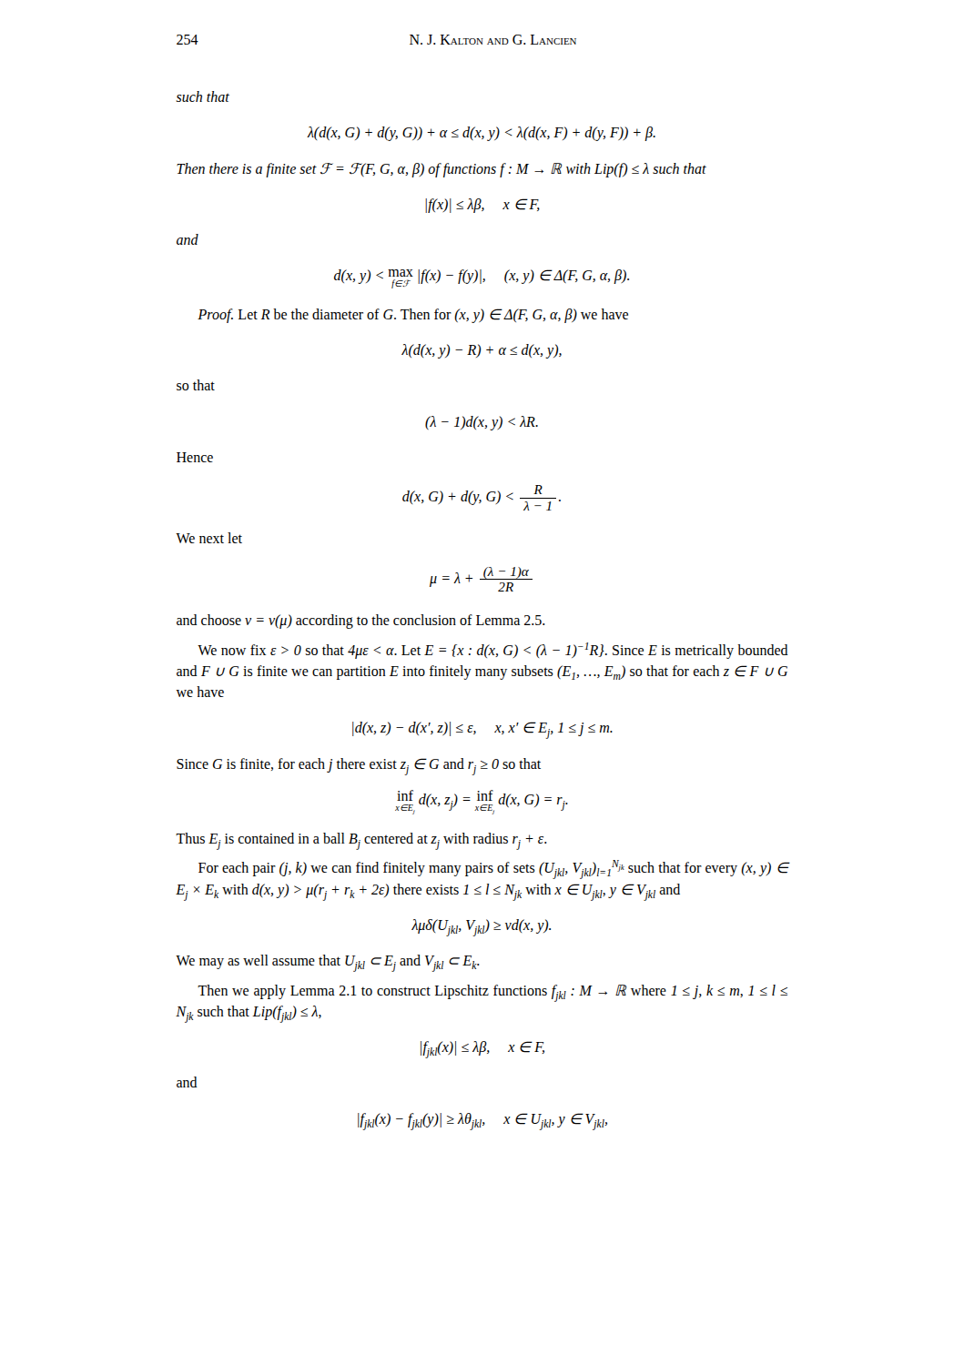254 N. J. Kalton and G. Lancien
such that
λ(d(x, G) + d(y, G)) + α ≤ d(x, y) < λ(d(x, F) + d(y, F)) + β.
Then there is a finite set ℱ = ℱ(F, G, α, β) of functions f : M → ℝ with Lip(f) ≤ λ such that
|f(x)| ≤ λβ, x ∈ F,
and
d(x, y) < max f∈ℱ |f(x) − f(y)|, (x, y) ∈ Δ(F, G, α, β).
Proof. Let R be the diameter of G. Then for (x, y) ∈ Δ(F, G, α, β) we have
λ(d(x, y) − R) + α ≤ d(x, y),
so that
(λ − 1)d(x, y) < λR.
Hence
d(x, G) + d(y, G) < Rλ − 1.
We next let
μ = λ + (λ − 1)α 2R
and choose ν = ν(μ) according to the conclusion of Lemma 2.5.
We now fix ε > 0 so that 4με < α. Let E = {x : d(x, G) < (λ − 1)−1R}. Since E is metrically bounded and F ∪ G is finite we can partition E into finitely many subsets (E1, …, Em) so that for each z ∈ F ∪ G we have
|d(x, z) − d(x′, z)| ≤ ε, x, x′ ∈ Ej, 1 ≤ j ≤ m.
Since G is finite, for each j there exist zj ∈ G and rj ≥ 0 so that
inf x∈Ej d(x, zj) = inf x∈Ej d(x, G) = rj.
Thus Ej is contained in a ball Bj centered at zj with radius rj + ε.
For each pair (j, k) we can find finitely many pairs of sets (Ujkl, Vjkl)l=1Njk such that for every (x, y) ∈ Ej × Ek with d(x, y) > μ(rj + rk + 2ε) there exists 1 ≤ l ≤ Njk with x ∈ Ujkl, y ∈ Vjkl and
λμδ(Ujkl, Vjkl) ≥ νd(x, y).
We may as well assume that Ujkl ⊂ Ej and Vjkl ⊂ Ek.
Then we apply Lemma 2.1 to construct Lipschitz functions fjkl : M → ℝ where 1 ≤ j, k ≤ m, 1 ≤ l ≤ Njk such that Lip(fjkl) ≤ λ,
|fjkl(x)| ≤ λβ, x ∈ F,
and
|fjkl(x) − fjkl(y)| ≥ λθjkl, x ∈ Ujkl, y ∈ Vjkl,